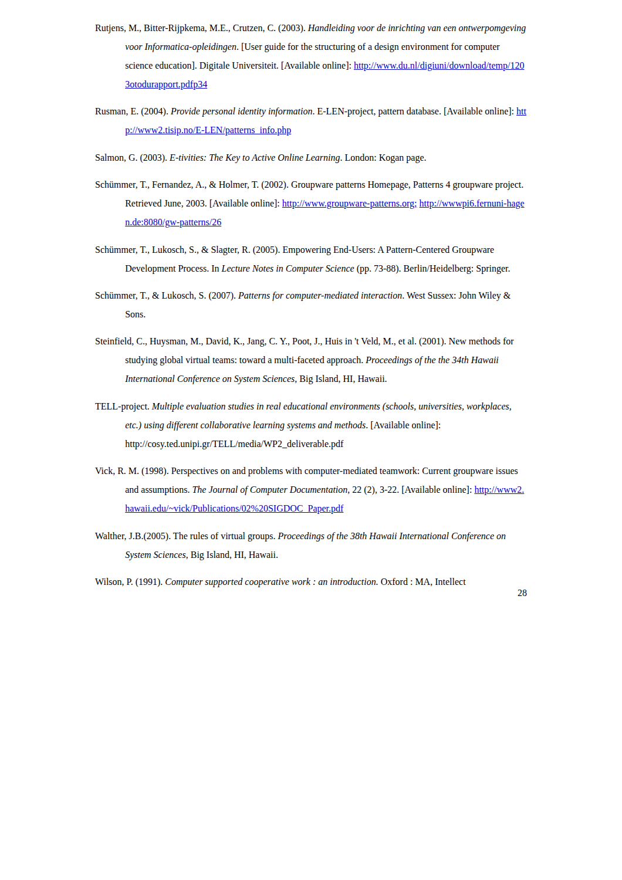Rutjens, M., Bitter-Rijpkema, M.E., Crutzen, C. (2003). Handleiding voor de inrichting van een ontwerpomgeving voor Informatica-opleidingen. [User guide for the structuring of a design environment for computer science education]. Digitale Universiteit. [Available online]: http://www.du.nl/digiuni/download/temp/1203otodurapport.pdfp34
Rusman, E. (2004). Provide personal identity information. E-LEN-project, pattern database. [Available online]: http://www2.tisip.no/E-LEN/patterns_info.php
Salmon, G. (2003). E-tivities: The Key to Active Online Learning. London: Kogan page.
Schümmer, T., Fernandez, A., & Holmer, T. (2002). Groupware patterns Homepage, Patterns 4 groupware project. Retrieved June, 2003. [Available online]: http://www.groupware-patterns.org; http://wwwpi6.fernuni-hagen.de:8080/gw-patterns/26
Schümmer, T., Lukosch, S., & Slagter, R. (2005). Empowering End-Users: A Pattern-Centered Groupware Development Process. In Lecture Notes in Computer Science (pp. 73-88). Berlin/Heidelberg: Springer.
Schümmer, T., & Lukosch, S. (2007). Patterns for computer-mediated interaction. West Sussex: John Wiley & Sons.
Steinfield, C., Huysman, M., David, K., Jang, C. Y., Poot, J., Huis in 't Veld, M., et al. (2001). New methods for studying global virtual teams: toward a multi-faceted approach. Proceedings of the the 34th Hawaii International Conference on System Sciences, Big Island, HI, Hawaii.
TELL-project. Multiple evaluation studies in real educational environments (schools, universities, workplaces, etc.) using different collaborative learning systems and methods. [Available online]: http://cosy.ted.unipi.gr/TELL/media/WP2_deliverable.pdf
Vick, R. M. (1998). Perspectives on and problems with computer-mediated teamwork: Current groupware issues and assumptions. The Journal of Computer Documentation, 22 (2), 3-22. [Available online]: http://www2.hawaii.edu/~vick/Publications/02%20SIGDOC_Paper.pdf
Walther, J.B.(2005). The rules of virtual groups. Proceedings of the 38th Hawaii International Conference on System Sciences, Big Island, HI, Hawaii.
Wilson, P. (1991). Computer supported cooperative work : an introduction. Oxford : MA, Intellect
28